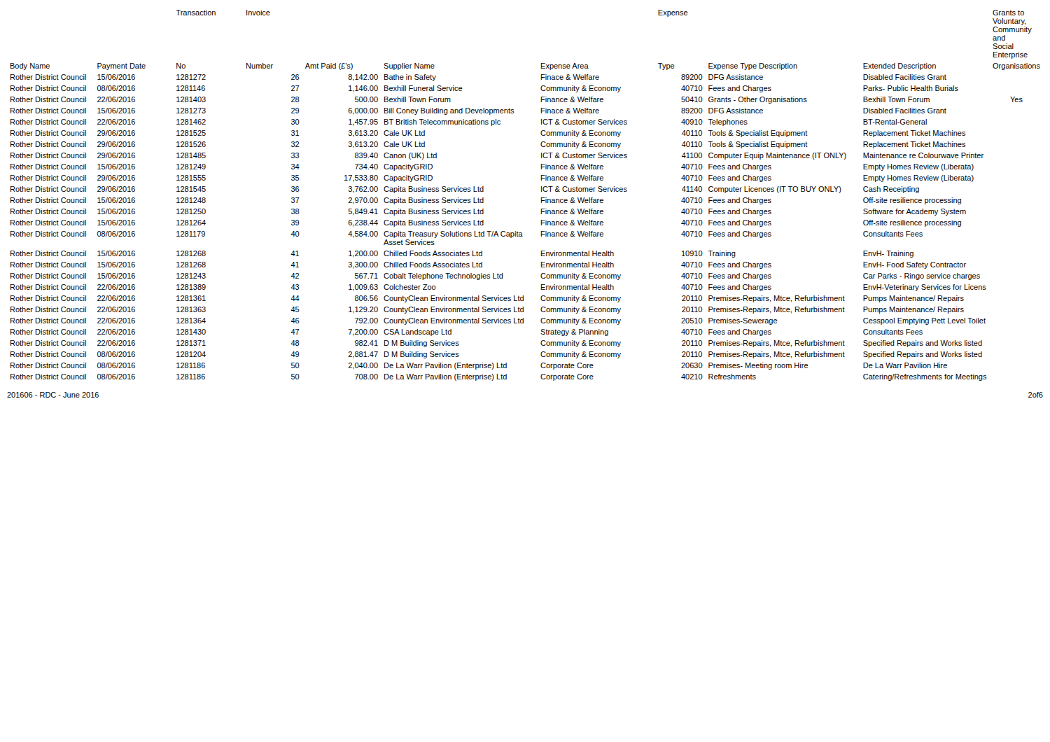| | | Transaction | Invoice | | | | Expense | | | Grants to Voluntary, Community and Social Enterprise |
| --- | --- | --- | --- | --- | --- | --- | --- | --- | --- | --- |
| Body Name | Payment Date | No | Number | Amt Paid (£'s) | Supplier Name | Expense Area | Type | Expense Type Description | Extended Description | Organisations |
| Rother District Council | 15/06/2016 | 1281272 | 26 | 8,142.00 | Bathe in Safety | Finace & Welfare | 89200 | DFG Assistance | Disabled Facilities Grant | |
| Rother District Council | 08/06/2016 | 1281146 | 27 | 1,146.00 | Bexhill Funeral Service | Community & Economy | 40710 | Fees and Charges | Parks- Public Health Burials | |
| Rother District Council | 22/06/2016 | 1281403 | 28 | 500.00 | Bexhill Town Forum | Finance & Welfare | 50410 | Grants - Other Organisations | Bexhill Town Forum | Yes |
| Rother District Council | 15/06/2016 | 1281273 | 29 | 6,000.00 | Bill Coney Building and Developments | Finace & Welfare | 89200 | DFG Assistance | Disabled Facilities Grant | |
| Rother District Council | 22/06/2016 | 1281462 | 30 | 1,457.95 | BT British Telecommunications plc | ICT & Customer Services | 40910 | Telephones | BT-Rental-General | |
| Rother District Council | 29/06/2016 | 1281525 | 31 | 3,613.20 | Cale UK Ltd | Community & Economy | 40110 | Tools & Specialist Equipment | Replacement Ticket Machines | |
| Rother District Council | 29/06/2016 | 1281526 | 32 | 3,613.20 | Cale UK Ltd | Community & Economy | 40110 | Tools & Specialist Equipment | Replacement Ticket Machines | |
| Rother District Council | 29/06/2016 | 1281485 | 33 | 839.40 | Canon (UK) Ltd | ICT & Customer Services | 41100 | Computer Equip Maintenance (IT ONLY) | Maintenance re Colourwave Printer | |
| Rother District Council | 15/06/2016 | 1281249 | 34 | 734.40 | CapacityGRID | Finance & Welfare | 40710 | Fees and Charges | Empty Homes Review (Liberata) | |
| Rother District Council | 29/06/2016 | 1281555 | 35 | 17,533.80 | CapacityGRID | Finance & Welfare | 40710 | Fees and Charges | Empty Homes Review (Liberata) | |
| Rother District Council | 29/06/2016 | 1281545 | 36 | 3,762.00 | Capita Business Services Ltd | ICT & Customer Services | 41140 | Computer Licences (IT TO BUY ONLY) | Cash Receipting | |
| Rother District Council | 15/06/2016 | 1281248 | 37 | 2,970.00 | Capita Business Services Ltd | Finance & Welfare | 40710 | Fees and Charges | Off-site resilience processing | |
| Rother District Council | 15/06/2016 | 1281250 | 38 | 5,849.41 | Capita Business Services Ltd | Finance & Welfare | 40710 | Fees and Charges | Software for Academy System | |
| Rother District Council | 15/06/2016 | 1281264 | 39 | 6,238.44 | Capita Business Services Ltd | Finance & Welfare | 40710 | Fees and Charges | Off-site resilience processing | |
| Rother District Council | 08/06/2016 | 1281179 | 40 | 4,584.00 | Capita Treasury Solutions Ltd T/A Capita Asset Services | Finance & Welfare | 40710 | Fees and Charges | Consultants Fees | |
| Rother District Council | 15/06/2016 | 1281268 | 41 | 1,200.00 | Chilled Foods Associates Ltd | Environmental Health | 10910 | Training | EnvH- Training | |
| Rother District Council | 15/06/2016 | 1281268 | 41 | 3,300.00 | Chilled Foods Associates Ltd | Environmental Health | 40710 | Fees and Charges | EnvH- Food Safety Contractor | |
| Rother District Council | 15/06/2016 | 1281243 | 42 | 567.71 | Cobalt Telephone Technologies Ltd | Community & Economy | 40710 | Fees and Charges | Car Parks - Ringo service charges | |
| Rother District Council | 22/06/2016 | 1281389 | 43 | 1,009.63 | Colchester Zoo | Environmental Health | 40710 | Fees and Charges | EnvH-Veterinary Services for Licens | |
| Rother District Council | 22/06/2016 | 1281361 | 44 | 806.56 | CountyClean Environmental Services Ltd | Community & Economy | 20110 | Premises-Repairs, Mtce, Refurbishment | Pumps Maintenance/ Repairs | |
| Rother District Council | 22/06/2016 | 1281363 | 45 | 1,129.20 | CountyClean Environmental Services Ltd | Community & Economy | 20110 | Premises-Repairs, Mtce, Refurbishment | Pumps Maintenance/ Repairs | |
| Rother District Council | 22/06/2016 | 1281364 | 46 | 792.00 | CountyClean Environmental Services Ltd | Community & Economy | 20510 | Premises-Sewerage | Cesspool Emptying Pett Level Toilet | |
| Rother District Council | 22/06/2016 | 1281430 | 47 | 7,200.00 | CSA Landscape Ltd | Strategy & Planning | 40710 | Fees and Charges | Consultants Fees | |
| Rother District Council | 22/06/2016 | 1281371 | 48 | 982.41 | D M Building Services | Community & Economy | 20110 | Premises-Repairs, Mtce, Refurbishment | Specified Repairs and Works listed | |
| Rother District Council | 08/06/2016 | 1281204 | 49 | 2,881.47 | D M Building Services | Community & Economy | 20110 | Premises-Repairs, Mtce, Refurbishment | Specified Repairs and Works listed | |
| Rother District Council | 08/06/2016 | 1281186 | 50 | 2,040.00 | De La Warr Pavilion (Enterprise) Ltd | Corporate Core | 20630 | Premises- Meeting room Hire | De La Warr Pavilion Hire | |
| Rother District Council | 08/06/2016 | 1281186 | 50 | 708.00 | De La Warr Pavilion (Enterprise) Ltd | Corporate Core | 40210 | Refreshments | Catering/Refreshments for Meetings | |
201606 - RDC - June 2016 2of6